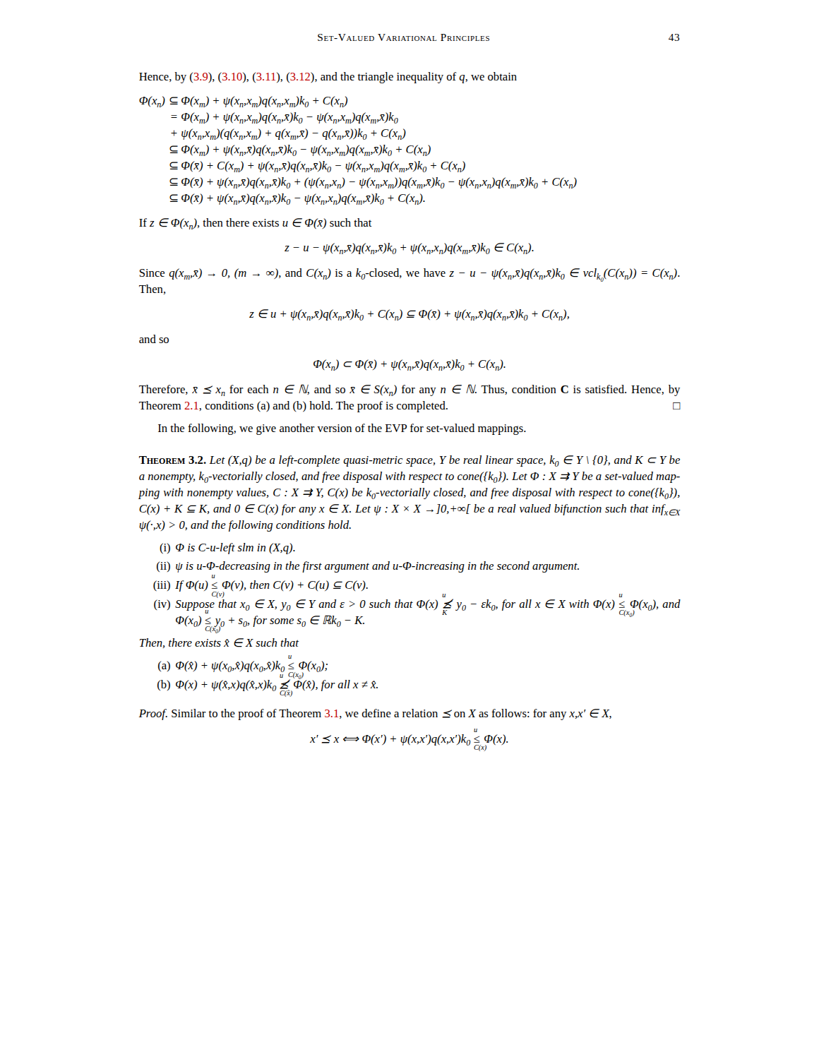Set-Valued Variational Principles 43
Hence, by (3.9), (3.10), (3.11), (3.12), and the triangle inequality of q, we obtain
Φ(xn)
⊆
Φ(xm) + ψ(xn,xm)q(xn,xm)k0 + C(xn)
=
Φ(xm) + ψ(xn,xm)q(xn,x̄)k0 − ψ(xn,xm)q(xm,x̄)k0
+
ψ(xn,xm)(q(xn,xm) + q(xm,x̄) − q(xn,x̄))k0 + C(xn)
⊆
Φ(xm) + ψ(xn,x̄)q(xn,x̄)k0 − ψ(xn,xm)q(xm,x̄)k0 + C(xn)
⊆
Φ(x̄) + C(xm) + ψ(xn,x̄)q(xn,x̄)k0 − ψ(xn,xm)q(xm,x̄)k0 + C(xn)
⊆
Φ(x̄) + ψ(xn,x̄)q(xn,x̄)k0 + (ψ(xn,xn) − ψ(xn,xm))q(xm,x̄)k0 − ψ(xn,xn)q(xm,x̄)k0 + C(xn)
⊆
Φ(x̄) + ψ(xn,x̄)q(xn,x̄)k0 − ψ(xn,xn)q(xm,x̄)k0 + C(xn).
If z ∈ Φ(xn), then there exists u ∈ Φ(x̄) such that
z − u − ψ(xn,x̄)q(xn,x̄)k0 + ψ(xn,xn)q(xm,x̄)k0 ∈ C(xn).
Since q(xm,x̄) → 0, (m → ∞), and C(xn) is a k0-closed, we have z − u − ψ(xn,x̄)q(xn,x̄)k0 ∈ vclk0(C(xn)) = C(xn). Then,
z ∈ u + ψ(xn,x̄)q(xn,x̄)k0 + C(xn) ⊆ Φ(x̄) + ψ(xn,x̄)q(xn,x̄)k0 + C(xn),
and so
Φ(xn) ⊂ Φ(x̄) + ψ(xn,x̄)q(xn,x̄)k0 + C(xn).
Therefore, x̄ ⪯ xn for each n ∈ ℕ, and so x̄ ∈ S(xn) for any n ∈ ℕ. Thus, condition C is satisfied. Hence, by Theorem 2.1, conditions (a) and (b) hold. The proof is completed. □
In the following, we give another version of the EVP for set-valued mappings.
Theorem 3.2. Let (X,q) be a left-complete quasi-metric space, Y be real linear space, k0 ∈ Y \ {0}, and K ⊂ Y be a nonempty, k0-vectorially closed, and free disposal with respect to cone({k0}). Let Φ : X ⇉ Y be a set-valued mapping with nonempty values, C : X ⇉ Y, C(x) be k0-vectorially closed, and free disposal with respect to cone({k0}), C(x) + K ⊆ K, and 0 ∈ C(x) for any x ∈ X. Let ψ : X × X →]0,+∞[ be a real valued bifunction such that infx∈X ψ(·,x) > 0, and the following conditions hold.
(i) Φ is C-u-left slm in (X,q).
(ii) ψ is u-Φ-decreasing in the first argument and u-Φ-increasing in the second argument.
(iii) If Φ(u) u≤C(v) Φ(v), then C(v) + C(u) ⊆ C(v).
(iv) Suppose that x0 ∈ X, y0 ∈ Y and ε > 0 such that Φ(x) u⪯̸K y0 − εk0, for all x ∈ X with Φ(x) u≤C(x0) Φ(x0), and Φ(x0) u≤C(x0) y0 + s0, for some s0 ∈ ℝk0 − K.
Then, there exists x̂ ∈ X such that
(a) Φ(x̂) + ψ(x0,x̂)q(x0,x̂)k0 u≤C(x0) Φ(x0);
(b) Φ(x) + ψ(x̂,x)q(x̂,x)k0 u⪯̸C(x̂) Φ(x̂), for all x ≠ x̂.
Proof. Similar to the proof of Theorem 3.1, we define a relation ⪯ on X as follows: for any x,x′ ∈ X,
x′ ⪯ x ⟺ Φ(x′) + ψ(x,x′)q(x,x′)k0 u≤C(x) Φ(x).